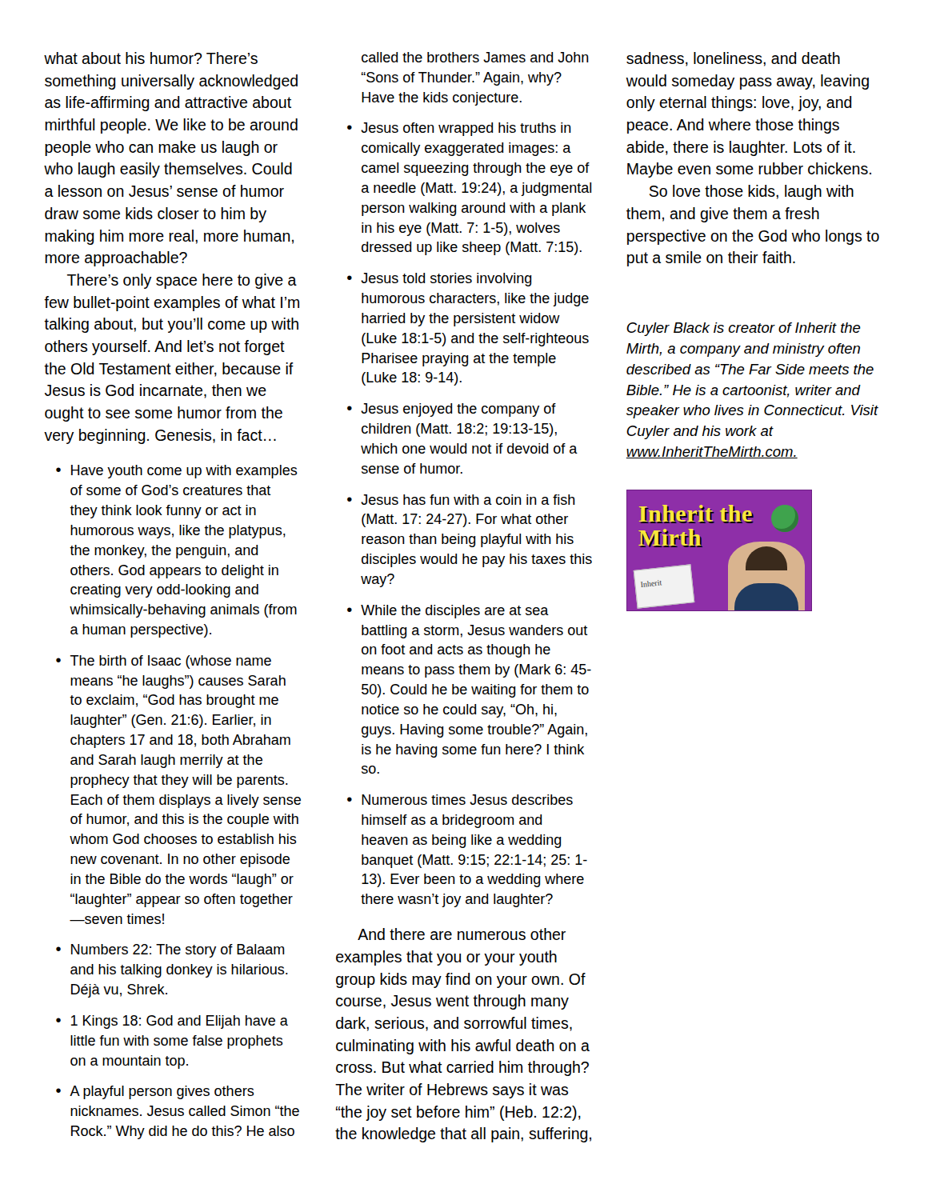what about his humor? There’s something universally acknowledged as life-affirming and attractive about mirthful people. We like to be around people who can make us laugh or who laugh easily themselves. Could a lesson on Jesus’ sense of humor draw some kids closer to him by making him more real, more human, more approachable?
There’s only space here to give a few bullet-point examples of what I’m talking about, but you’ll come up with others yourself. And let’s not forget the Old Testament either, because if Jesus is God incarnate, then we ought to see some humor from the very beginning. Genesis, in fact…
Have youth come up with examples of some of God’s creatures that they think look funny or act in humorous ways, like the platypus, the monkey, the penguin, and others. God appears to delight in creating very odd-looking and whimsically-behaving animals (from a human perspective).
The birth of Isaac (whose name means “he laughs”) causes Sarah to exclaim, “God has brought me laughter” (Gen. 21:6). Earlier, in chapters 17 and 18, both Abraham and Sarah laugh merrily at the prophecy that they will be parents. Each of them displays a lively sense of humor, and this is the couple with whom God chooses to establish his new covenant. In no other episode in the Bible do the words “laugh” or “laughter” appear so often together—seven times!
Numbers 22: The story of Balaam and his talking donkey is hilarious. Déjà vu, Shrek.
1 Kings 18: God and Elijah have a little fun with some false prophets on a mountain top.
A playful person gives others nicknames. Jesus called Simon “the Rock.” Why did he do this? He also called the brothers James and John “Sons of Thunder.” Again, why? Have the kids conjecture.
Jesus often wrapped his truths in comically exaggerated images: a camel squeezing through the eye of a needle (Matt. 19:24), a judgmental person walking around with a plank in his eye (Matt. 7: 1-5), wolves dressed up like sheep (Matt. 7:15).
Jesus told stories involving humorous characters, like the judge harried by the persistent widow (Luke 18:1-5) and the self-righteous Pharisee praying at the temple (Luke 18: 9-14).
Jesus enjoyed the company of children (Matt. 18:2; 19:13-15), which one would not if devoid of a sense of humor.
Jesus has fun with a coin in a fish (Matt. 17: 24-27). For what other reason than being playful with his disciples would he pay his taxes this way?
While the disciples are at sea battling a storm, Jesus wanders out on foot and acts as though he means to pass them by (Mark 6: 45-50). Could he be waiting for them to notice so he could say, “Oh, hi, guys. Having some trouble?” Again, is he having some fun here? I think so.
Numerous times Jesus describes himself as a bridegroom and heaven as being like a wedding banquet (Matt. 9:15; 22:1-14; 25: 1-13). Ever been to a wedding where there wasn’t joy and laughter?
And there are numerous other examples that you or your youth group kids may find on your own. Of course, Jesus went through many dark, serious, and sorrowful times, culminating with his awful death on a cross. But what carried him through? The writer of Hebrews says it was “the joy set before him” (Heb. 12:2), the knowledge that all pain, suffering, sadness, loneliness, and death would someday pass away, leaving only eternal things: love, joy, and peace. And where those things abide, there is laughter. Lots of it. Maybe even some rubber chickens.
So love those kids, laugh with them, and give them a fresh perspective on the God who longs to put a smile on their faith.
Cuyler Black is creator of Inherit the Mirth, a company and ministry often described as “The Far Side meets the Bible.” He is a cartoonist, writer and speaker who lives in Connecticut. Visit Cuyler and his work at www.InheritTheMirth.com.
Inherit the
Mirth